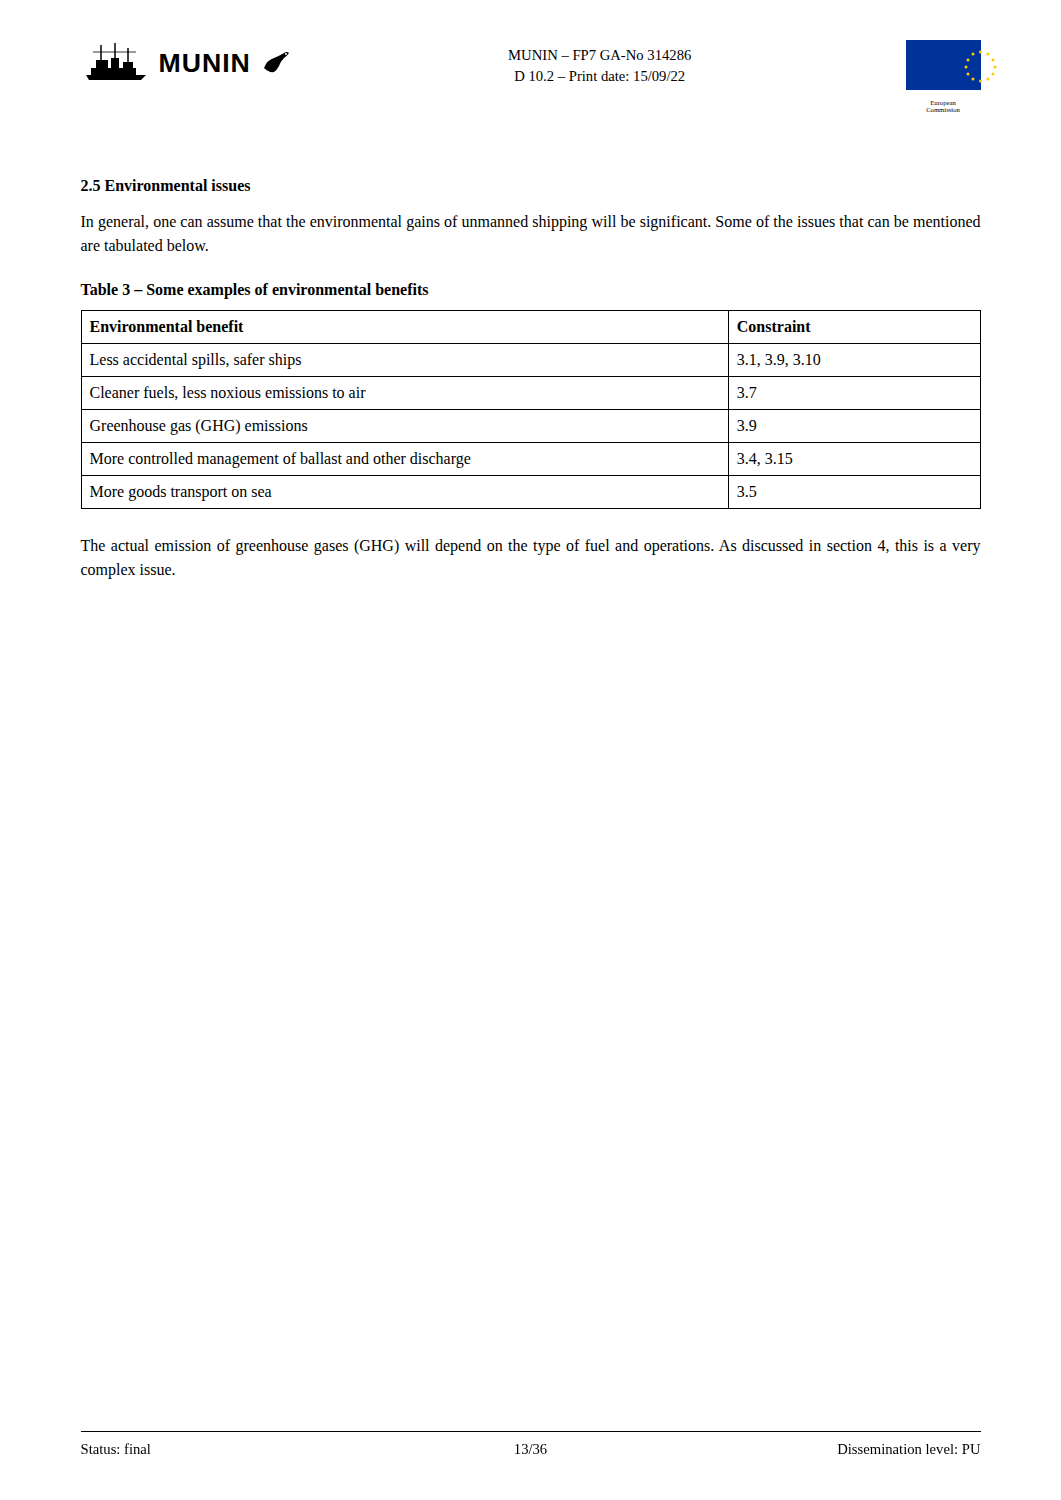MUNIN
MUNIN – FP7 GA-No 314286
D 10.2 – Print date: 15/09/22
European
Commission
2.5 Environmental issues
In general, one can assume that the environmental gains of unmanned shipping will be significant. Some of the issues that can be mentioned are tabulated below.
Table 3 – Some examples of environmental benefits
| Environmental benefit | Constraint |
| --- | --- |
| Less accidental spills, safer ships | 3.1, 3.9, 3.10 |
| Cleaner fuels, less noxious emissions to air | 3.7 |
| Greenhouse gas (GHG) emissions | 3.9 |
| More controlled management of ballast and other discharge | 3.4, 3.15 |
| More goods transport on sea | 3.5 |
The actual emission of greenhouse gases (GHG) will depend on the type of fuel and operations. As discussed in section 4, this is a very complex issue.
Status: final
13/36
Dissemination level: PU